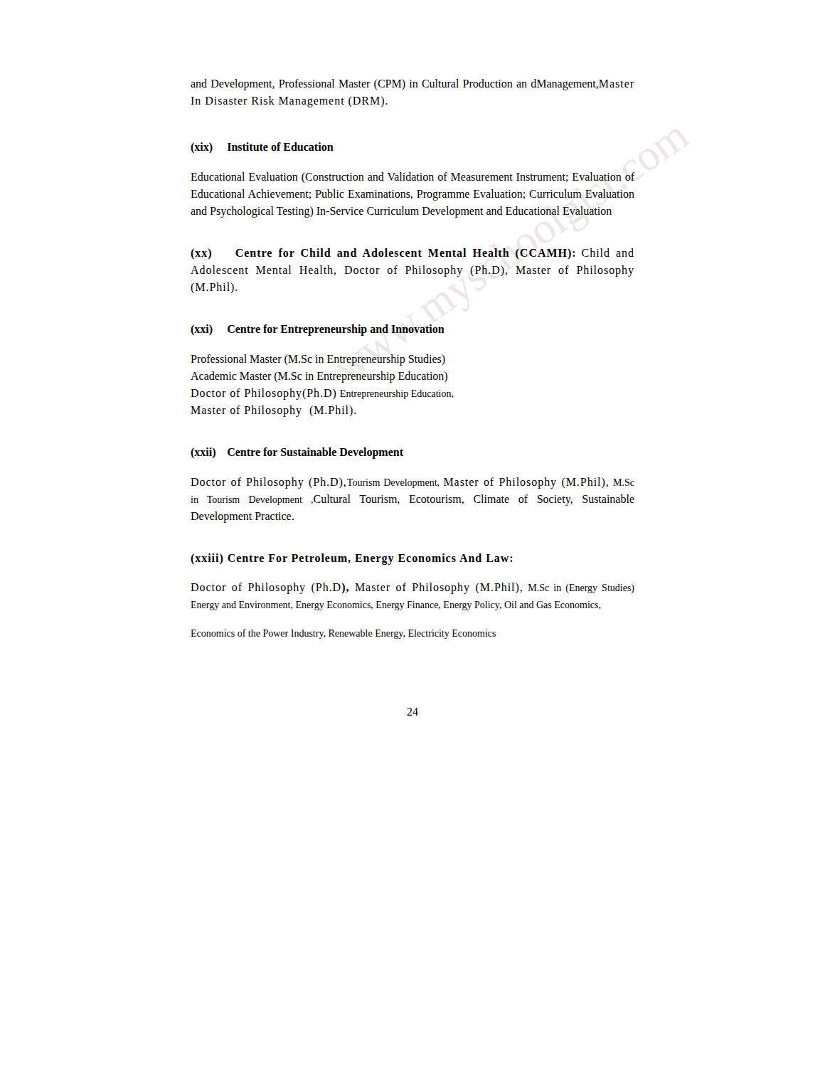www.myschoolgist.com
and Development, Professional Master (CPM) in Cultural Production an dManagement,Master In Disaster Risk Management (DRM).
(xix) Institute of Education
Educational Evaluation (Construction and Validation of Measurement Instrument; Evaluation of Educational Achievement; Public Examinations, Programme Evaluation; Curriculum Evaluation and Psychological Testing) In-Service Curriculum Development and Educational Evaluation
(xx) Centre for Child and Adolescent Mental Health (CCAMH): Child and Adolescent Mental Health, Doctor of Philosophy (Ph.D), Master of Philosophy (M.Phil).
(xxi) Centre for Entrepreneurship and Innovation
Professional Master (M.Sc in Entrepreneurship Studies)
Academic Master (M.Sc in Entrepreneurship Education)
Doctor of Philosophy(Ph.D) Entrepreneurship Education,
Master of Philosophy (M.Phil).
(xxii) Centre for Sustainable Development
Doctor of Philosophy (Ph.D), Tourism Development, Master of Philosophy (M.Phil), M.Sc in Tourism Development , Cultural Tourism, Ecotourism, Climate of Society, Sustainable Development Practice.
(xxiii) Centre For Petroleum, Energy Economics And Law:
Doctor of Philosophy (Ph.D), Master of Philosophy (M.Phil), M.Sc in (Energy Studies) Energy and Environment, Energy Economics, Energy Finance, Energy Policy, Oil and Gas Economics,
Economics of the Power Industry, Renewable Energy, Electricity Economics
24